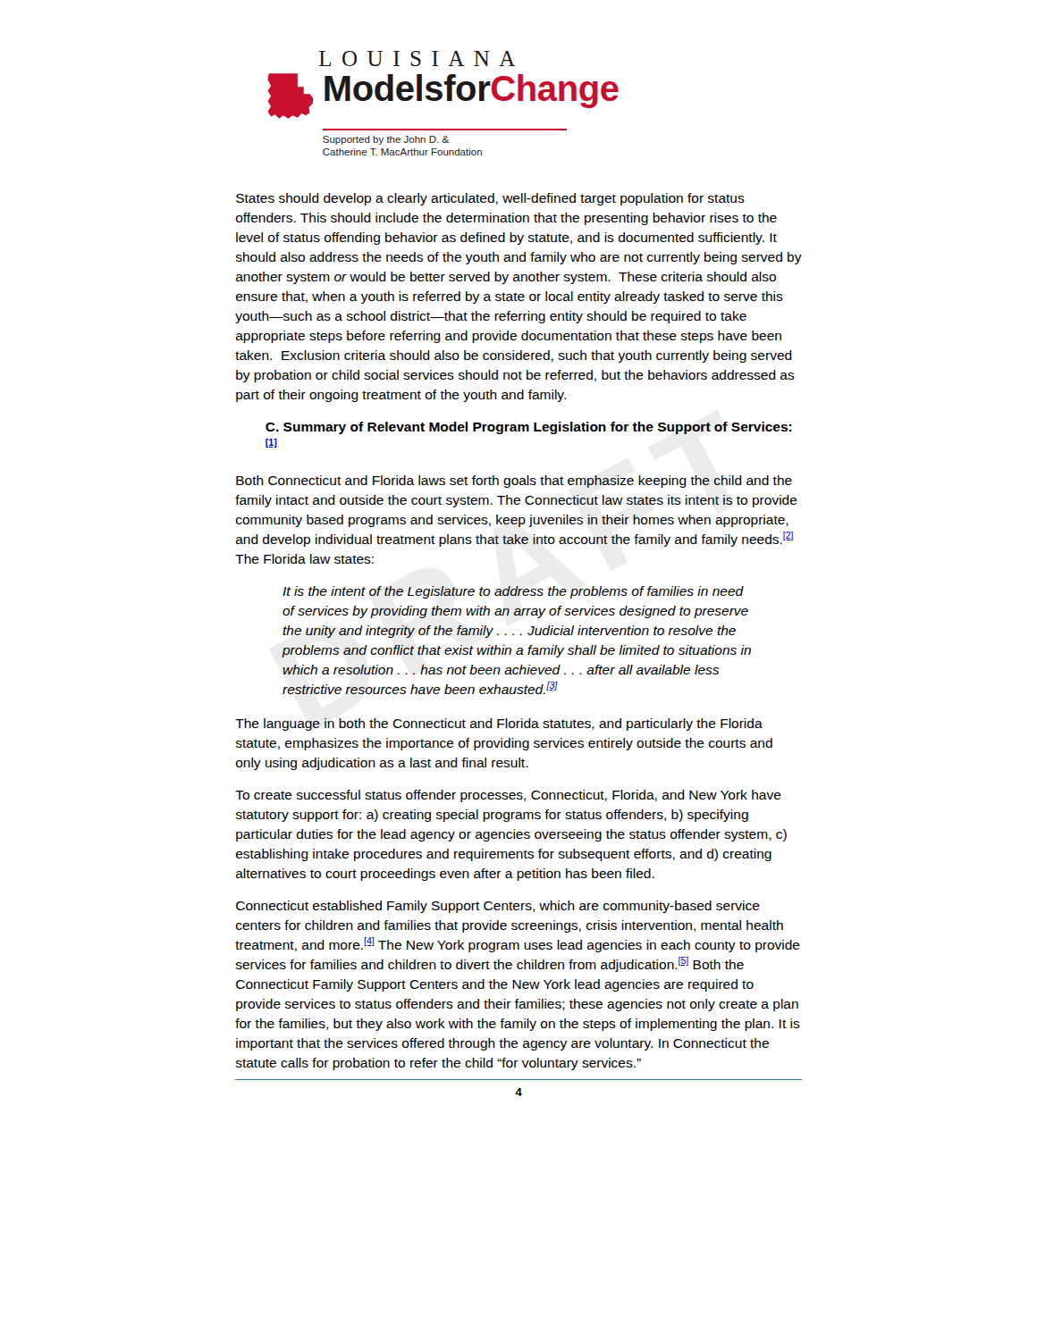DRAFT
LOUISIANA
Models for Change
Supported by the John D. &
Catherine T. MacArthur Foundation
States should develop a clearly articulated, well-defined target population for status offenders. This should include the determination that the presenting behavior rises to the level of status offending behavior as defined by statute, and is documented sufficiently. It should also address the needs of the youth and family who are not currently being served by another system or would be better served by another system. These criteria should also ensure that, when a youth is referred by a state or local entity already tasked to serve this youth—such as a school district—that the referring entity should be required to take appropriate steps before referring and provide documentation that these steps have been taken. Exclusion criteria should also be considered, such that youth currently being served by probation or child social services should not be referred, but the behaviors addressed as part of their ongoing treatment of the youth and family.
C. Summary of Relevant Model Program Legislation for the Support of Services: [1]
Both Connecticut and Florida laws set forth goals that emphasize keeping the child and the family intact and outside the court system. The Connecticut law states its intent is to provide community based programs and services, keep juveniles in their homes when appropriate, and develop individual treatment plans that take into account the family and family needs.[2] The Florida law states:
It is the intent of the Legislature to address the problems of families in need of services by providing them with an array of services designed to preserve the unity and integrity of the family . . . . Judicial intervention to resolve the problems and conflict that exist within a family shall be limited to situations in which a resolution . . . has not been achieved . . . after all available less restrictive resources have been exhausted.[3]
The language in both the Connecticut and Florida statutes, and particularly the Florida statute, emphasizes the importance of providing services entirely outside the courts and only using adjudication as a last and final result.
To create successful status offender processes, Connecticut, Florida, and New York have statutory support for: a) creating special programs for status offenders, b) specifying particular duties for the lead agency or agencies overseeing the status offender system, c) establishing intake procedures and requirements for subsequent efforts, and d) creating alternatives to court proceedings even after a petition has been filed.
Connecticut established Family Support Centers, which are community-based service centers for children and families that provide screenings, crisis intervention, mental health treatment, and more.[4] The New York program uses lead agencies in each county to provide services for families and children to divert the children from adjudication.[5] Both the Connecticut Family Support Centers and the New York lead agencies are required to provide services to status offenders and their families; these agencies not only create a plan for the families, but they also work with the family on the steps of implementing the plan. It is important that the services offered through the agency are voluntary. In Connecticut the statute calls for probation to refer the child “for voluntary services.”
4